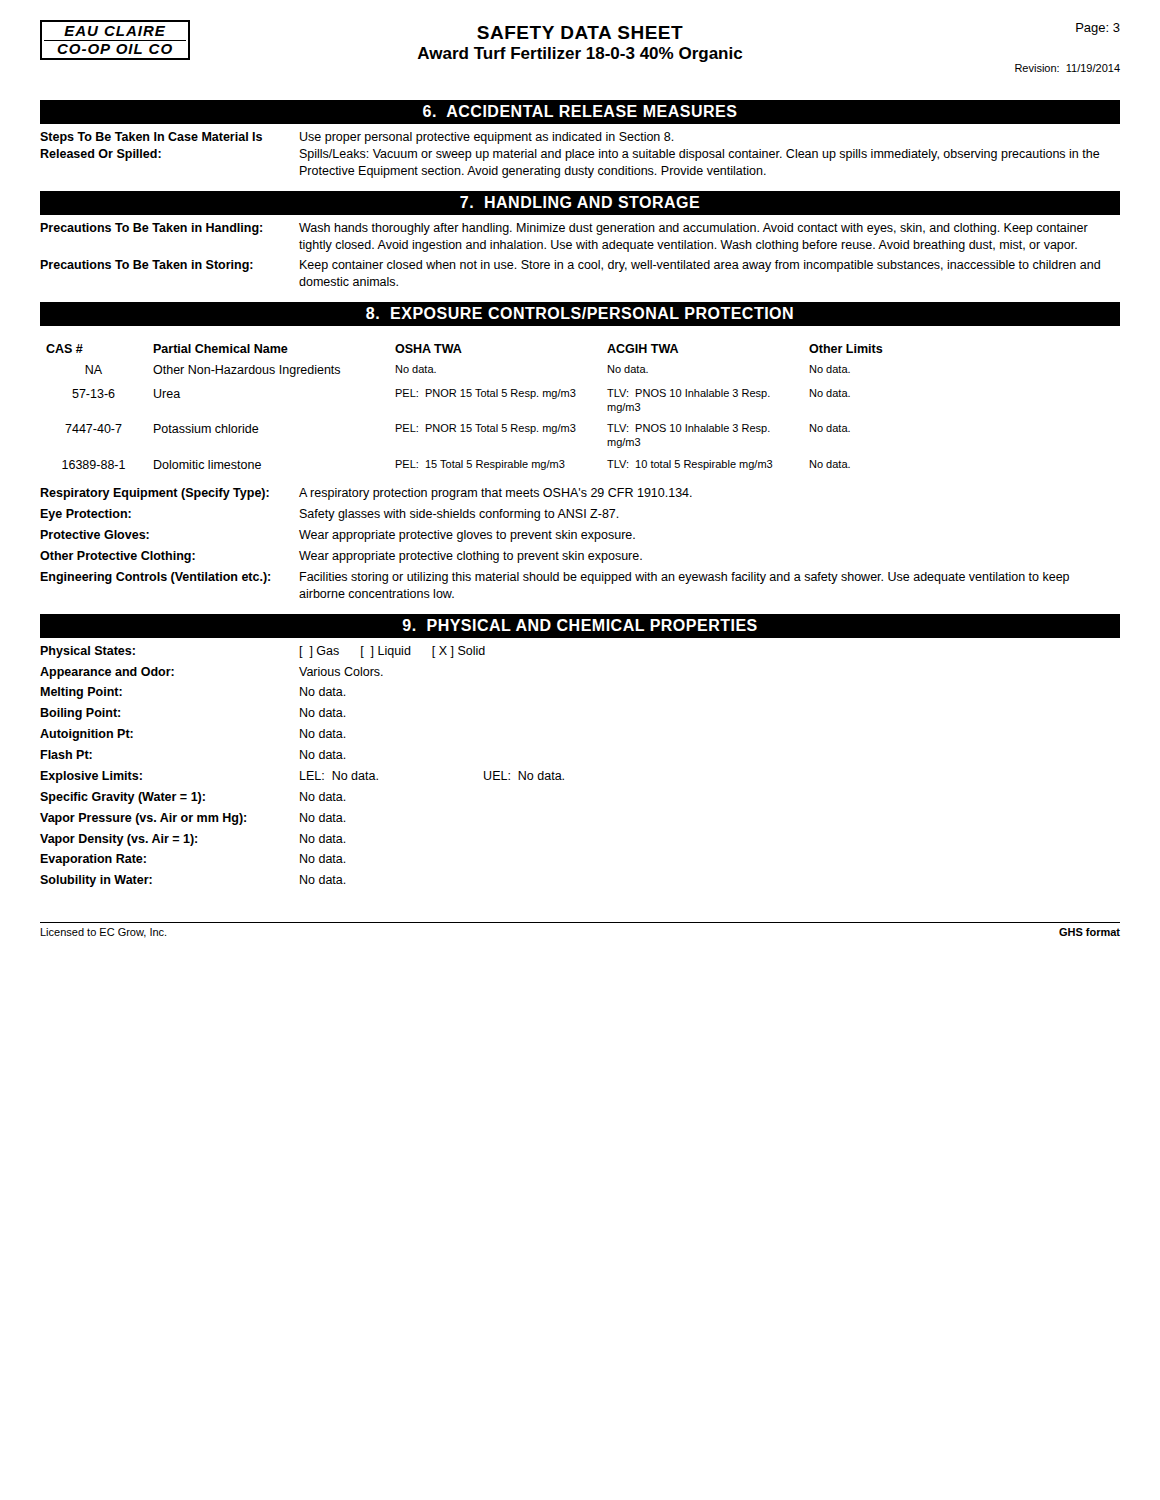EAU CLAIRE
CO-OP OIL CO
Page: 3
SAFETY DATA SHEET
Award Turf Fertilizer 18-0-3 40% Organic
Revision: 11/19/2014
6. ACCIDENTAL RELEASE MEASURES
| Steps To Be Taken In Case Material Is Released Or Spilled: | Use proper personal protective equipment as indicated in Section 8. Spills/Leaks: Vacuum or sweep up material and place into a suitable disposal container. Clean up spills immediately, observing precautions in the Protective Equipment section. Avoid generating dusty conditions. Provide ventilation. |
7. HANDLING AND STORAGE
| Precautions To Be Taken in Handling: | Wash hands thoroughly after handling. Minimize dust generation and accumulation. Avoid contact with eyes, skin, and clothing. Keep container tightly closed. Avoid ingestion and inhalation. Use with adequate ventilation. Wash clothing before reuse. Avoid breathing dust, mist, or vapor. |
| Precautions To Be Taken in Storing: | Keep container closed when not in use. Store in a cool, dry, well-ventilated area away from incompatible substances, inaccessible to children and domestic animals. |
8. EXPOSURE CONTROLS/PERSONAL PROTECTION
| CAS # | Partial Chemical Name | OSHA TWA | ACGIH TWA | Other Limits |
| --- | --- | --- | --- | --- |
| NA | Other Non-Hazardous Ingredients | No data. | No data. | No data. |
| 57-13-6 | Urea | PEL: PNOR 15 Total 5 Resp. mg/m3 | TLV: PNOS 10 Inhalable 3 Resp. mg/m3 | No data. |
| 7447-40-7 | Potassium chloride | PEL: PNOR 15 Total 5 Resp. mg/m3 | TLV: PNOS 10 Inhalable 3 Resp. mg/m3 | No data. |
| 16389-88-1 | Dolomitic limestone | PEL: 15 Total 5 Respirable mg/m3 | TLV: 10 total 5 Respirable mg/m3 | No data. |
| Respiratory Equipment (Specify Type): | A respiratory protection program that meets OSHA's 29 CFR 1910.134. |
| Eye Protection: | Safety glasses with side-shields conforming to ANSI Z-87. |
| Protective Gloves: | Wear appropriate protective gloves to prevent skin exposure. |
| Other Protective Clothing: | Wear appropriate protective clothing to prevent skin exposure. |
| Engineering Controls (Ventilation etc.): | Facilities storing or utilizing this material should be equipped with an eyewash facility and a safety shower. Use adequate ventilation to keep airborne concentrations low. |
9. PHYSICAL AND CHEMICAL PROPERTIES
| Physical States: | [ ] Gas [ ] Liquid [ X ] Solid |
| Appearance and Odor: | Various Colors. |
| Melting Point: | No data. |
| Boiling Point: | No data. |
| Autoignition Pt: | No data. |
| Flash Pt: | No data. |
| Explosive Limits: | LEL: No data. UEL: No data. |
| Specific Gravity (Water = 1): | No data. |
| Vapor Pressure (vs. Air or mm Hg): | No data. |
| Vapor Density (vs. Air = 1): | No data. |
| Evaporation Rate: | No data. |
| Solubility in Water: | No data. |
Licensed to EC Grow, Inc.
GHS format